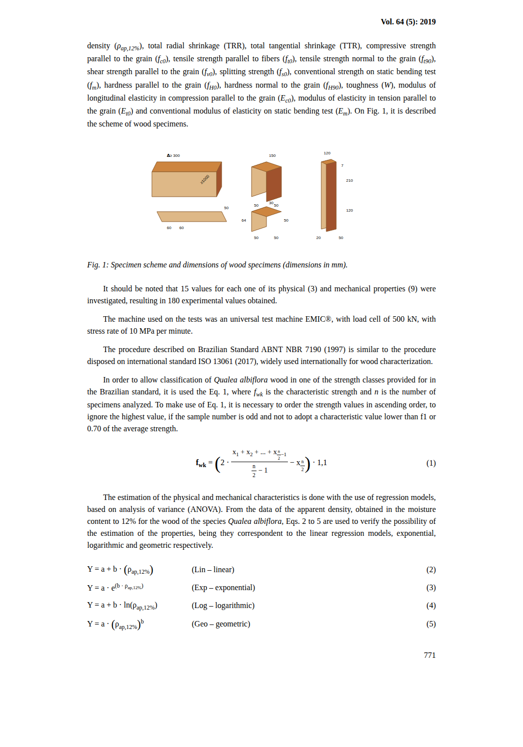Vol. 64 (5): 2019
density (ρap,12%), total radial shrinkage (TRR), total tangential shrinkage (TTR), compressive strength parallel to the grain (fc0), tensile strength parallel to fibers (ft0), tensile strength normal to the grain (ft90), shear strength parallel to the grain (fv0), splitting strength (fs0), conventional strength on static bending test (fm), hardness parallel to the grain (fH0), hardness normal to the grain (fH90), toughness (W), modulus of longitudinal elasticity in compression parallel to the grain (Ec0), modulus of elasticity in tension parallel to the grain (Et0) and conventional modulus of elasticity on static bending test (Em). On Fig. 1, it is described the scheme of wood specimens.
Fig. 1: Specimen scheme and dimensions of wood specimens (dimensions in mm).
It should be noted that 15 values for each one of its physical (3) and mechanical properties (9) were investigated, resulting in 180 experimental values obtained.
The machine used on the tests was an universal test machine EMIC®, with load cell of 500 kN, with stress rate of 10 MPa per minute.
The procedure described on Brazilian Standard ABNT NBR 7190 (1997) is similar to the procedure disposed on international standard ISO 13061 (2017), widely used internationally for wood characterization.
In order to allow classification of Qualea albiflora wood in one of the strength classes provided for in the Brazilian standard, it is used the Eq. 1, where fwk is the characteristic strength and n is the number of specimens analyzed. To make use of Eq. 1, it is necessary to order the strength values in ascending order, to ignore the highest value, if the sample number is odd and not to adopt a characteristic value lower than f1 or 0.70 of the average strength.
fwk = (2 · x1 + x2 + ... + xn 2−1 n 2 − 1 − xn 2) · 1,1 (1)
The estimation of the physical and mechanical characteristics is done with the use of regression models, based on analysis of variance (ANOVA). From the data of the apparent density, obtained in the moisture content to 12% for the wood of the species Qualea albiflora, Eqs. 2 to 5 are used to verify the possibility of the estimation of the properties, being they correspondent to the linear regression models, exponential, logarithmic and geometric respectively.
| Y = a + b · ( ρ ap,12% ) | (Lin – linear) | (2) |
| Y = a · e (b · ρ ap,12% ) | (Exp – exponential) | (3) |
| Y = a + b · ln(ρ ap,12% ) | (Log – logarithmic) | (4) |
| Y = a · ( ρ ap,12% ) b | (Geo – geometric) | (5) |
771